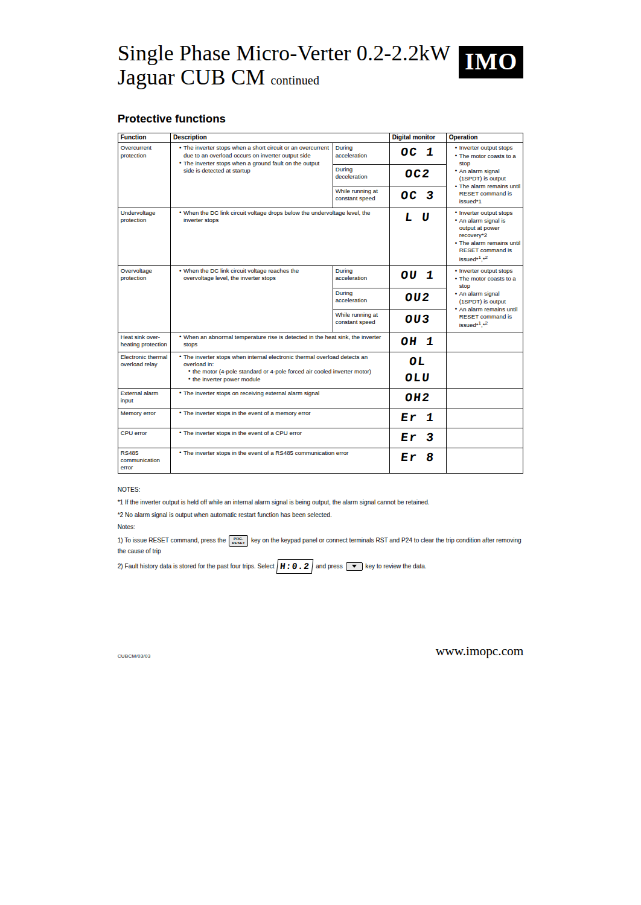Single Phase Micro-Verter 0.2-2.2kW
Jaguar CUB CM continued
IMO
Protective functions
| Function | Description | Digital monitor | Operation |
| --- | --- | --- | --- |
| Overcurrent protection | The inverter stops when a short circuit or an overcurrent due to an overload occurs on inverter output side The inverter stops when a ground fault on the output side is detected at startup | During acceleration | OC 1 | Inverter output stops The motor coasts to a stop An alarm signal (1SPDT) is output The alarm remains until RESET command is issued*1 |
| During deceleration | OC2 |
| While running at constant speed | OC 3 |
| Undervoltage protection | When the DC link circuit voltage drops below the undervoltage level, the inverter stops | L U | Inverter output stops An alarm signal is output at power recovery*2 The alarm remains until RESET command is issued* 1 ,* 2 |
| Overvoltage protection | When the DC link circuit voltage reaches the overvoltage level, the inverter stops | During acceleration | OU 1 | Inverter output stops The motor coasts to a stop An alarm signal (1SPDT) is output An alarm remains until RESET command is issued* 1 ,* 2 |
| During acceleration | OU2 |
| While running at constant speed | OU3 |
| Heat sink over- heating protection | When an abnormal temperature rise is detected in the heat sink, the inverter stops | OH 1 | |
| Electronic thermal overload relay | The inverter stops when internal electronic thermal overload detects an overload in: the motor (4-pole standard or 4-pole forced air cooled inverter motor) the inverter power module | OL OLU | |
| External alarm input | The inverter stops on receiving external alarm signal | OH2 | |
| Memory error | The inverter stops in the event of a memory error | Er 1 | |
| CPU error | The inverter stops in the event of a CPU error | Er 3 | |
| RS485 communication error | The inverter stops in the event of a RS485 communication error | Er 8 | |
NOTES:
*1 If the inverter output is held off while an internal alarm signal is being output, the alarm signal cannot be retained.
*2 No alarm signal is output when automatic restart function has been selected.
Notes:
1) To issue RESET command, press the PRG.
RESET key on the keypad panel or connect terminals RST and P24 to clear the trip condition after removing the cause of trip
2) Fault history data is stored for the past four trips. Select H:0.2 and press key to review the data.
CUBCM/03/03
www.imopc.com